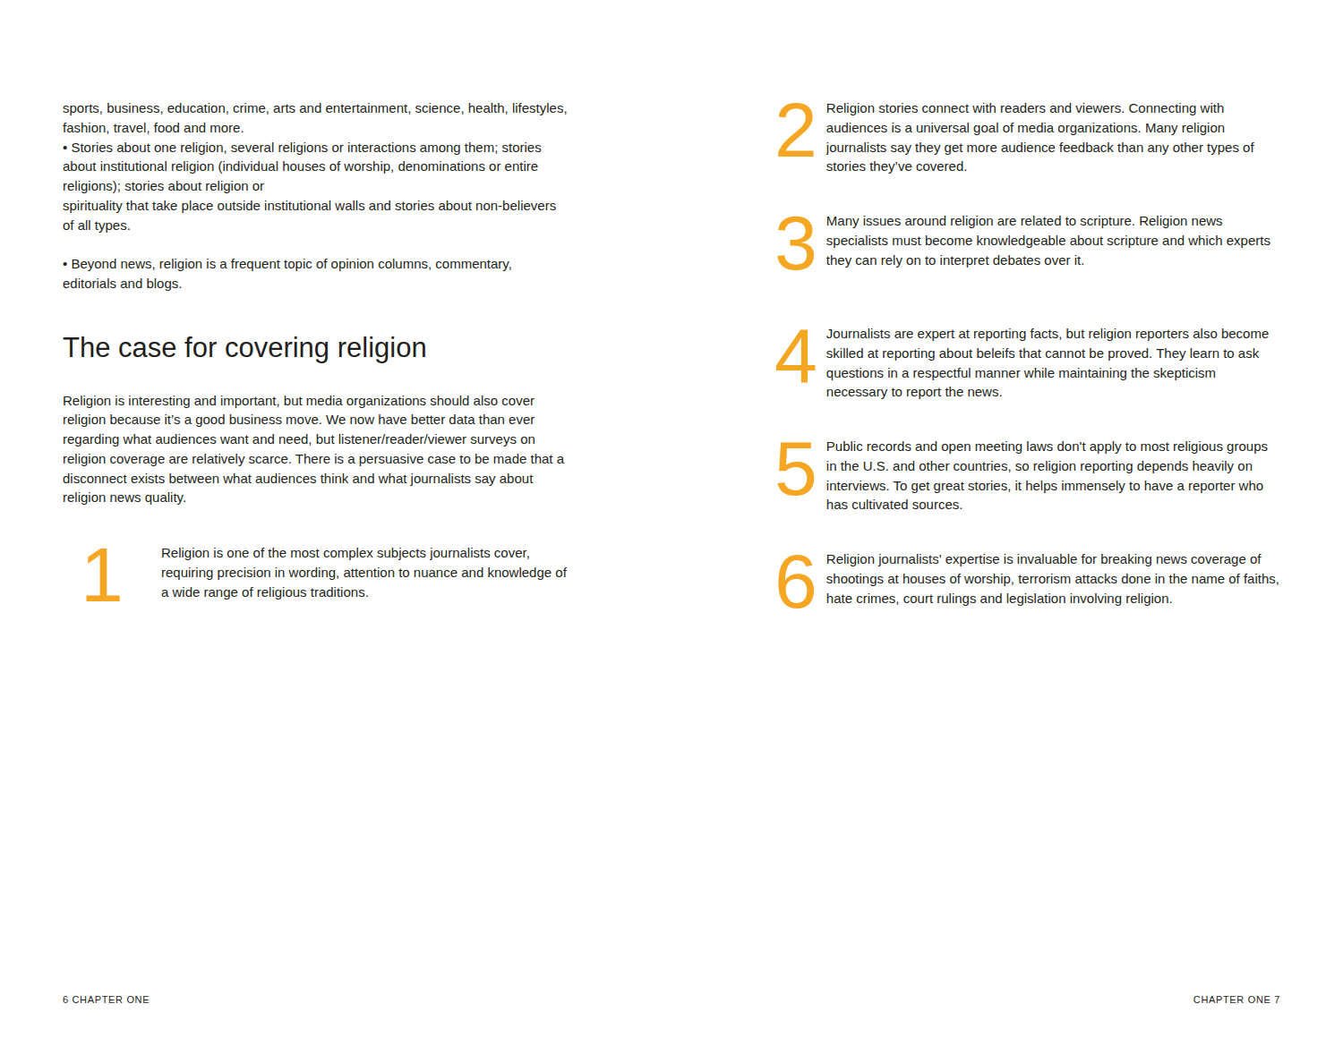sports, business, education, crime, arts and entertainment, science, health, lifestyles, fashion, travel, food and more.
• Stories about one religion, several religions or interactions among them; stories about institutional religion (individual houses of worship, denominations or entire religions); stories about religion or
spirituality that take place outside institutional walls and stories about non-believers of all types.
• Beyond news, religion is a frequent topic of opinion columns, commentary, editorials and blogs.
The case for covering religion
Religion is interesting and important, but media organizations should also cover religion because it’s a good business move. We now have better data than ever regarding what audiences want and need, but listener/reader/viewer surveys on religion coverage are relatively scarce. There is a persuasive case to be made that a disconnect exists between what audiences think and what journalists say about religion news quality.
1
Religion is one of the most complex subjects journalists cover, requiring precision in wording, attention to nuance and knowledge of a wide range of religious traditions.
2
Religion stories connect with readers and viewers. Connecting with audiences is a universal goal of media organizations. Many religion journalists say they get more audience feedback than any other types of stories they’ve covered.
3
Many issues around religion are related to scripture. Religion news specialists must become knowledgeable about scripture and which experts they can rely on to interpret debates over it.
4
Journalists are expert at reporting facts, but religion reporters also become skilled at reporting about beleifs that cannot be proved. They learn to ask questions in a respectful manner while maintaining the skepticism necessary to report the news.
5
Public records and open meeting laws don't apply to most religious groups in the U.S. and other countries, so religion reporting depends heavily on interviews. To get great stories, it helps immensely to have a reporter who has cultivated sources.
6
Religion journalists' expertise is invaluable for breaking news coverage of shootings at houses of worship, terrorism attacks done in the name of faiths, hate crimes, court rulings and legislation involving religion.
6 CHAPTER ONE
CHAPTER ONE 7